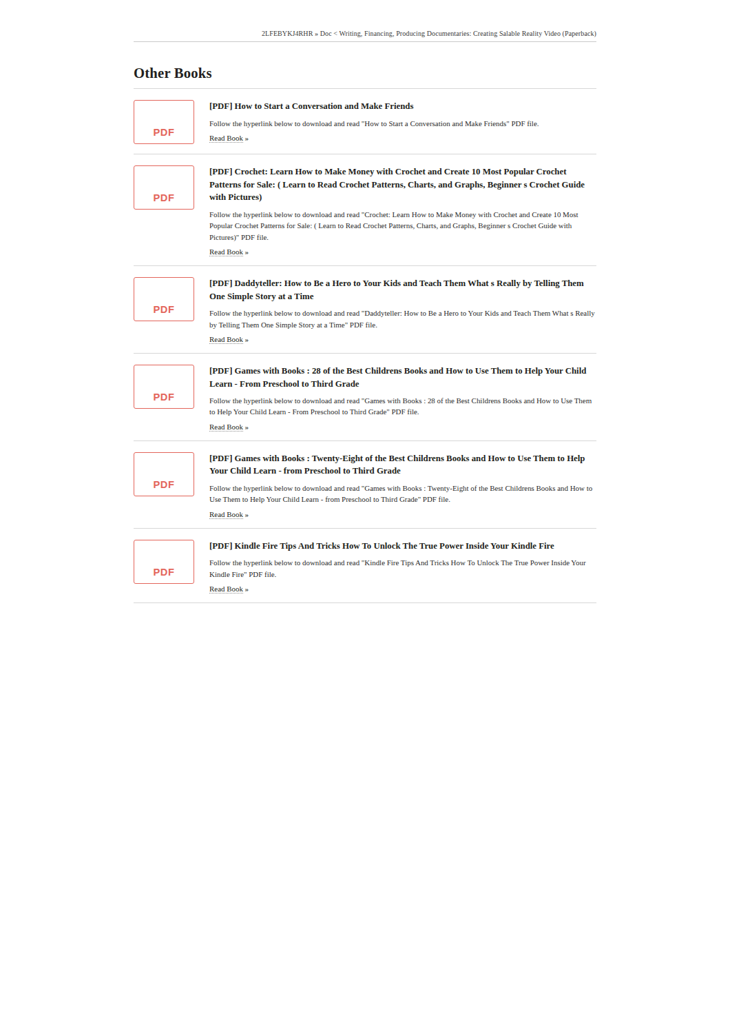2LFEBYKJ4RHR » Doc < Writing, Financing, Producing Documentaries: Creating Salable Reality Video (Paperback)
Other Books
[PDF] How to Start a Conversation and Make Friends
Follow the hyperlink below to download and read "How to Start a Conversation and Make Friends" PDF file.
Read Book »
[PDF] Crochet: Learn How to Make Money with Crochet and Create 10 Most Popular Crochet Patterns for Sale: ( Learn to Read Crochet Patterns, Charts, and Graphs, Beginner s Crochet Guide with Pictures)
Follow the hyperlink below to download and read "Crochet: Learn How to Make Money with Crochet and Create 10 Most Popular Crochet Patterns for Sale: ( Learn to Read Crochet Patterns, Charts, and Graphs, Beginner s Crochet Guide with Pictures)" PDF file.
Read Book »
[PDF] Daddyteller: How to Be a Hero to Your Kids and Teach Them What s Really by Telling Them One Simple Story at a Time
Follow the hyperlink below to download and read "Daddyteller: How to Be a Hero to Your Kids and Teach Them What s Really by Telling Them One Simple Story at a Time" PDF file.
Read Book »
[PDF] Games with Books : 28 of the Best Childrens Books and How to Use Them to Help Your Child Learn - From Preschool to Third Grade
Follow the hyperlink below to download and read "Games with Books : 28 of the Best Childrens Books and How to Use Them to Help Your Child Learn - From Preschool to Third Grade" PDF file.
Read Book »
[PDF] Games with Books : Twenty-Eight of the Best Childrens Books and How to Use Them to Help Your Child Learn - from Preschool to Third Grade
Follow the hyperlink below to download and read "Games with Books : Twenty-Eight of the Best Childrens Books and How to Use Them to Help Your Child Learn - from Preschool to Third Grade" PDF file.
Read Book »
[PDF] Kindle Fire Tips And Tricks How To Unlock The True Power Inside Your Kindle Fire
Follow the hyperlink below to download and read "Kindle Fire Tips And Tricks How To Unlock The True Power Inside Your Kindle Fire" PDF file.
Read Book »